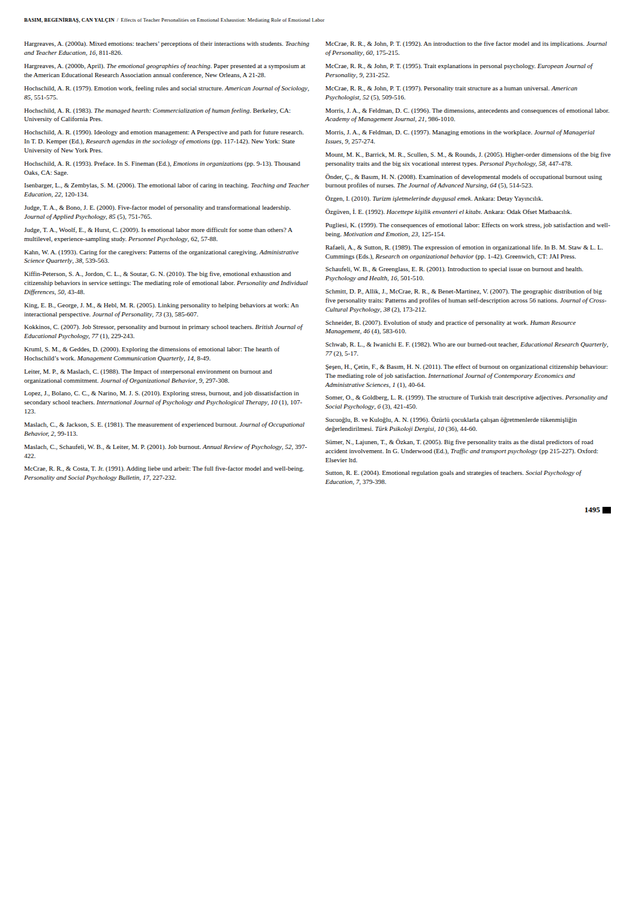BASIM, BEGENİRBAŞ, CAN YALÇIN/Effects of Teacher Personalities on Emotional Exhaustion: Mediating Role of Emotional Labor
Hargreaves, A. (2000a). Mixed emotions: teachers’ perceptions of their interactions with students. Teaching and Teacher Education, 16, 811-826.
Hargreaves, A. (2000b, April). The emotional geographies of teaching. Paper presented at a symposium at the American Educational Research Association annual conference, New Orleans, A 21-28.
Hochschild, A. R. (1979). Emotion work, feeling rules and social structure. American Journal of Sociology, 85, 551-575.
Hochschild, A. R. (1983). The managed hearth: Commercialization of human feeling. Berkeley, CA: University of California Pres.
Hochschild, A. R. (1990). Ideology and emotion management: A Perspective and path for future research. In T. D. Kemper (Ed.), Research agendas in the sociology of emotions (pp. 117-142). New York: State University of New York Pres.
Hochschild, A. R. (1993). Preface. In S. Fineman (Ed.), Emotions in organizations (pp. 9-13). Thousand Oaks, CA: Sage.
Isenbarger, L., & Zembylas, S. M. (2006). The emotional labor of caring in teaching. Teaching and Teacher Education, 22, 120-134.
Judge, T. A., & Bono, J. E. (2000). Five-factor model of personality and transformational leadership. Journal of Applied Psychology, 85 (5), 751-765.
Judge, T. A., Woolf, E., & Hurst, C. (2009). Is emotional labor more difficult for some than others? A multilevel, experience-sampling study. Personnel Psychology, 62, 57-88.
Kahn, W. A. (1993). Caring for the caregivers: Patterns of the organizational caregiving. Administrative Science Quarterly, 38, 539-563.
Kiffin-Peterson, S. A., Jordon, C. L., & Soutar, G. N. (2010). The big five, emotional exhaustion and citizenship behaviors in service settings: The mediating role of emotional labor. Personality and Individual Differences, 50, 43-48.
King, E. B., George, J. M., & Hebl, M. R. (2005). Linking personality to helping behaviors at work: An interactional perspective. Journal of Personality, 73 (3), 585-607.
Kokkinos, C. (2007). Job Stressor, personality and burnout in primary school teachers. British Journal of Educational Psychology, 77 (1), 229-243.
Kruml, S. M., & Geddes, D. (2000). Exploring the dimensions of emotional labor: The hearth of Hochschild’s work. Management Communication Quarterly, 14, 8-49.
Leiter, M. P., & Maslach, C. (1988). The Impact of ınterpersonal environment on burnout and organizational commitment. Journal of Organizational Behavior, 9, 297-308.
Lopez, J., Bolano, C. C., & Narino, M. J. S. (2010). Exploring stress, burnout, and job dissatisfaction in secondary school teachers. International Journal of Psychology and Psychological Therapy, 10 (1), 107-123.
Maslach, C., & Jackson, S. E. (1981). The measurement of experienced burnout. Journal of Occupational Behavior, 2, 99-113.
Maslach, C., Schaufeli, W. B., & Leiter, M. P. (2001). Job burnout. Annual Review of Psychology, 52, 397-422.
McCrae, R. R., & Costa, T. Jr. (1991). Adding liebe und arbeit: The full five-factor model and well-being. Personality and Social Psychology Bulletin, 17, 227-232.
McCrae, R. R., & John, P. T. (1992). An introduction to the five factor model and its implications. Journal of Personality, 60, 175-215.
McCrae, R. R., & John, P. T. (1995). Trait explanations in personal psychology. European Journal of Personality, 9, 231-252.
McCrae, R. R., & John, P. T. (1997). Personality trait structure as a human universal. American Psychologist, 52 (5), 509-516.
Morris, J. A., & Feldman, D. C. (1996). The dimensions, antecedents and consequences of emotional labor. Academy of Management Journal, 21, 986-1010.
Morris, J. A., & Feldman, D. C. (1997). Managing emotions in the workplace. Journal of Managerial Issues, 9, 257-274.
Mount, M. K., Barrick, M. R., Scullen, S. M., & Rounds, J. (2005). Higher-order dimensions of the big five personality traits and the big six vocational ınterest types. Personal Psychology, 58, 447-478.
Önder, Ç., & Basım, H. N. (2008). Examination of developmental models of occupational burnout using burnout profiles of nurses. The Journal of Advanced Nursing, 64 (5), 514-523.
Özgen, I. (2010). Turizm işletmelerinde duygusal emek. Ankara: Detay Yayıncılık.
Özgüven, İ. E. (1992). Hacettepe kişilik envanteri el kitabı. Ankara: Odak Ofset Matbaacılık.
Pugliesi, K. (1999). The consequences of emotional labor: Effects on work stress, job satisfaction and well-being. Motivation and Emotion, 23, 125-154.
Rafaeli, A., & Sutton, R. (1989). The expression of emotion in organizational life. In B. M. Staw & L. L. Cummings (Eds.), Research on organizational behavior (pp. 1-42). Greenwich, CT: JAI Press.
Schaufeli, W. B., & Greenglass, E. R. (2001). Introduction to special issue on burnout and health. Psychology and Health, 16, 501-510.
Schmitt, D. P., Allik, J., McCrae, R. R., & Benet-Martinez, V. (2007). The geographic distribution of big five personality traits: Patterns and profiles of human self-description across 56 nations. Journal of Cross-Cultural Psychology, 38 (2), 173-212.
Schneider, B. (2007). Evolution of study and practice of personality at work. Human Resource Management, 46 (4), 583-610.
Schwab, R. L., & Iwanichi E. F. (1982). Who are our burned-out teacher, Educational Research Quarterly, 77 (2), 5-17.
Şeşen, H., Çetin, F., & Basım, H. N. (2011). The effect of burnout on organizational citizenship behaviour: The mediating role of job satisfaction. International Journal of Contemporary Economics and Administrative Sciences, 1 (1), 40-64.
Somer, O., & Goldberg, L. R. (1999). The structure of Turkish trait descriptive adjectives. Personality and Social Psychology, 6 (3), 421-450.
Sucuoğlu, B. ve Kuloğlu, A. N. (1996). Özürlü çocuklarla çalışan öğretmenlerde tükenmişliğin değerlendirilmesi. Türk Psikoloji Dergisi, 10 (36), 44-60.
Sümer, N., Lajunen, T., & Özkan, T. (2005). Big five personality traits as the distal predictors of road accident involvement. In G. Underwood (Ed.), Traffic and transport psychology (pp 215-227). Oxford: Elsevier ltd.
Sutton, R. E. (2004). Emotional regulation goals and strategies of teachers. Social Psychology of Education, 7, 379-398.
1495